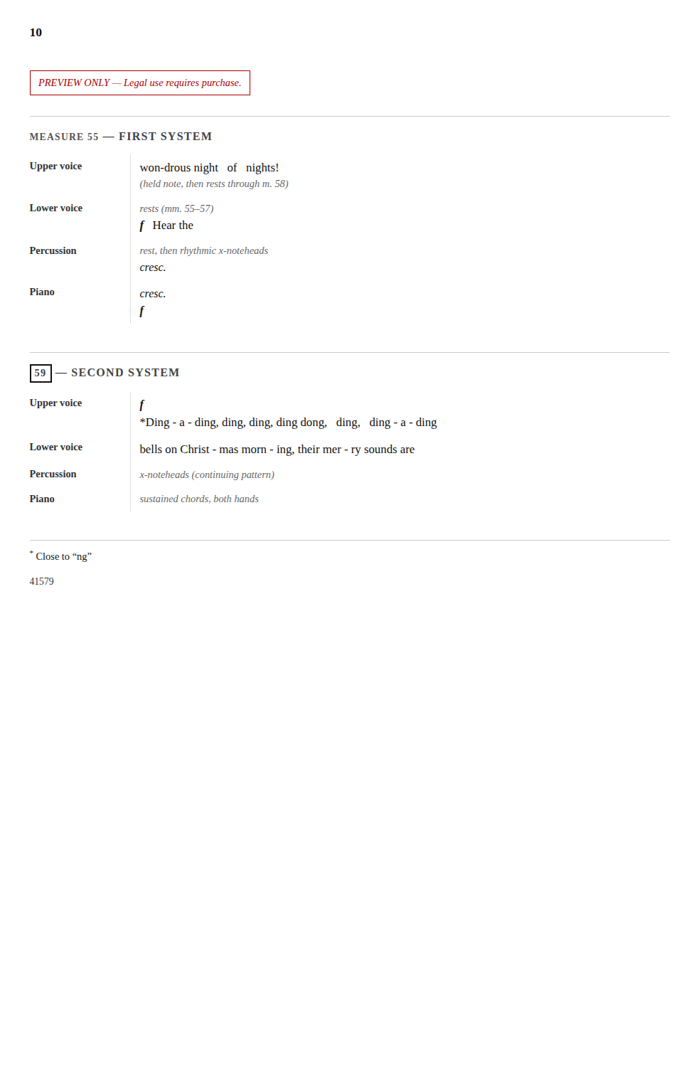10
PREVIEW ONLY — Legal use requires purchase.
Measure 55 — first system
| Upper voice | won‑drous night of nights! (held note, then rests through m. 58) |
| Lower voice | rests (mm. 55–57) f Hear the |
| Percussion | rest, then rhythmic x‑noteheads cresc. |
| Piano | cresc. f |
59 — second system
| Upper voice | f *Ding - a - ding, ding, ding, ding dong, ding, ding - a - ding |
| Lower voice | bells on Christ - mas morn - ing, their mer - ry sounds are |
| Percussion | x‑noteheads (continuing pattern) |
| Piano | sustained chords, both hands |
* Close to “ng”
41579